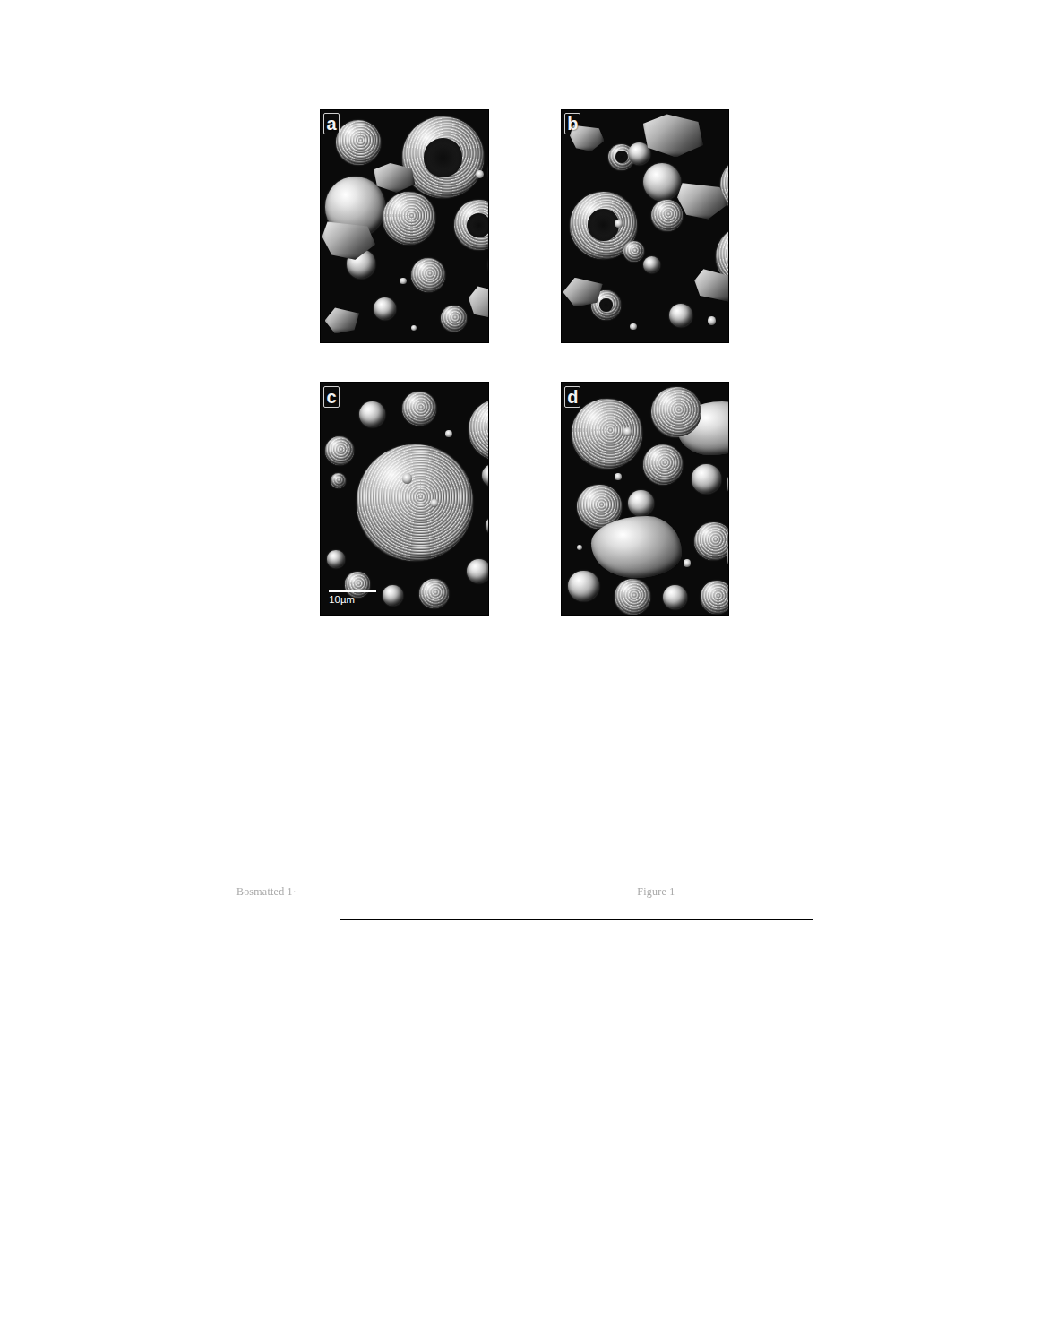a
b
c 10µm
d
Bosmatted 1· Figure 1